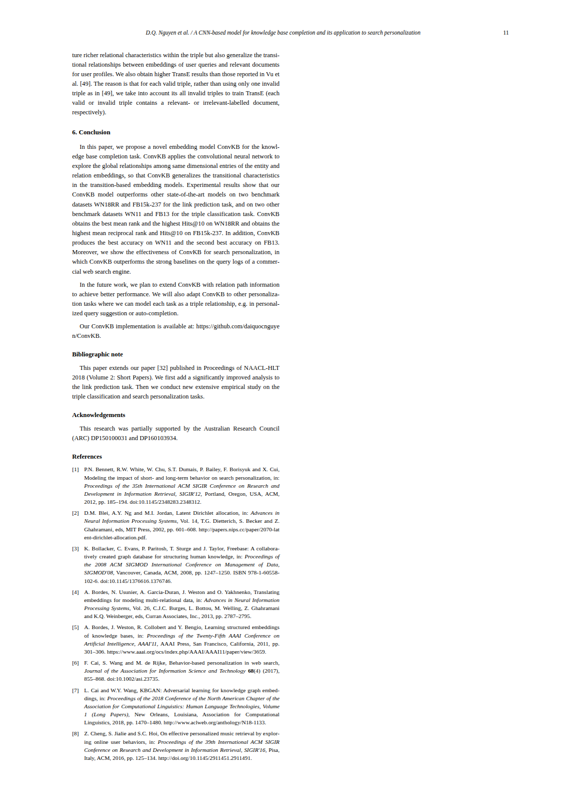D.Q. Nguyen et al. / A CNN-based model for knowledge base completion and its application to search personalization
11
ture richer relational characteristics within the triple but also generalize the transitional relationships between embeddings of user queries and relevant documents for user profiles. We also obtain higher TransE results than those reported in Vu et al. [49]. The reason is that for each valid triple, rather than using only one invalid triple as in [49], we take into account its all invalid triples to train TransE (each valid or invalid triple contains a relevant- or irrelevant-labelled document, respectively).
6. Conclusion
In this paper, we propose a novel embedding model ConvKB for the knowledge base completion task. ConvKB applies the convolutional neural network to explore the global relationships among same dimensional entries of the entity and relation embeddings, so that ConvKB generalizes the transitional characteristics in the transition-based embedding models. Experimental results show that our ConvKB model outperforms other state-of-the-art models on two benchmark datasets WN18RR and FB15k-237 for the link prediction task, and on two other benchmark datasets WN11 and FB13 for the triple classification task. ConvKB obtains the best mean rank and the highest Hits@10 on WN18RR and obtains the highest mean reciprocal rank and Hits@10 on FB15k-237. In addition, ConvKB produces the best accuracy on WN11 and the second best accuracy on FB13. Moreover, we show the effectiveness of ConvKB for search personalization, in which ConvKB outperforms the strong baselines on the query logs of a commercial web search engine.
In the future work, we plan to extend ConvKB with relation path information to achieve better performance. We will also adapt ConvKB to other personalization tasks where we can model each task as a triple relationship, e.g. in personalized query suggestion or auto-completion.
Our ConvKB implementation is available at: https://github.com/daiquocnguyen/ConvKB.
Bibliographic note
This paper extends our paper [32] published in Proceedings of NAACL-HLT 2018 (Volume 2: Short Papers). We first add a significantly improved analysis to the link prediction task. Then we conduct new extensive empirical study on the triple classification and search personalization tasks.
Acknowledgements
This research was partially supported by the Australian Research Council (ARC) DP150100031 and DP160103934.
References
P.N. Bennett, R.W. White, W. Chu, S.T. Dumais, P. Bailey, F. Borisyuk and X. Cui, Modeling the impact of short- and long-term behavior on search personalization, in: Proceedings of the 35th International ACM SIGIR Conference on Research and Development in Information Retrieval, SIGIR'12, Portland, Oregon, USA, ACM, 2012, pp. 185–194. doi:10.1145/2348283.2348312.
D.M. Blei, A.Y. Ng and M.I. Jordan, Latent Dirichlet allocation, in: Advances in Neural Information Processing Systems, Vol. 14, T.G. Dietterich, S. Becker and Z. Ghahramani, eds, MIT Press, 2002, pp. 601–608. http://papers.nips.cc/paper/2070-latent-dirichlet-allocation.pdf.
K. Bollacker, C. Evans, P. Paritosh, T. Sturge and J. Taylor, Freebase: A collaboratively created graph database for structuring human knowledge, in: Proceedings of the 2008 ACM SIGMOD International Conference on Management of Data, SIGMOD'08, Vancouver, Canada, ACM, 2008, pp. 1247–1250. ISBN 978-1-60558-102-6. doi:10.1145/1376616.1376746.
A. Bordes, N. Usunier, A. Garcia-Duran, J. Weston and O. Yakhnenko, Translating embeddings for modeling multi-relational data, in: Advances in Neural Information Processing Systems, Vol. 26, C.J.C. Burges, L. Bottou, M. Welling, Z. Ghahramani and K.Q. Weinberger, eds, Curran Associates, Inc., 2013, pp. 2787–2795.
A. Bordes, J. Weston, R. Collobert and Y. Bengio, Learning structured embeddings of knowledge bases, in: Proceedings of the Twenty-Fifth AAAI Conference on Artificial Intelligence, AAAI'11, AAAI Press, San Francisco, California, 2011, pp. 301–306. https://www.aaai.org/ocs/index.php/AAAI/AAAI11/paper/view/3659.
F. Cai, S. Wang and M. de Rijke, Behavior-based personalization in web search, Journal of the Association for Information Science and Technology 68(4) (2017), 855–868. doi:10.1002/asi.23735.
L. Cai and W.Y. Wang, KBGAN: Adversarial learning for knowledge graph embeddings, in: Proceedings of the 2018 Conference of the North American Chapter of the Association for Computational Linguistics: Human Language Technologies, Volume 1 (Long Papers), New Orleans, Louisiana, Association for Computational Linguistics, 2018, pp. 1470–1480. http://www.aclweb.org/anthology/N18-1133.
Z. Cheng, S. Jialie and S.C. Hoi, On effective personalized music retrieval by exploring online user behaviors, in: Proceedings of the 39th International ACM SIGIR Conference on Research and Development in Information Retrieval, SIGIR'16, Pisa, Italy, ACM, 2016, pp. 125–134. http://doi.org/10.1145/2911451.2911491.